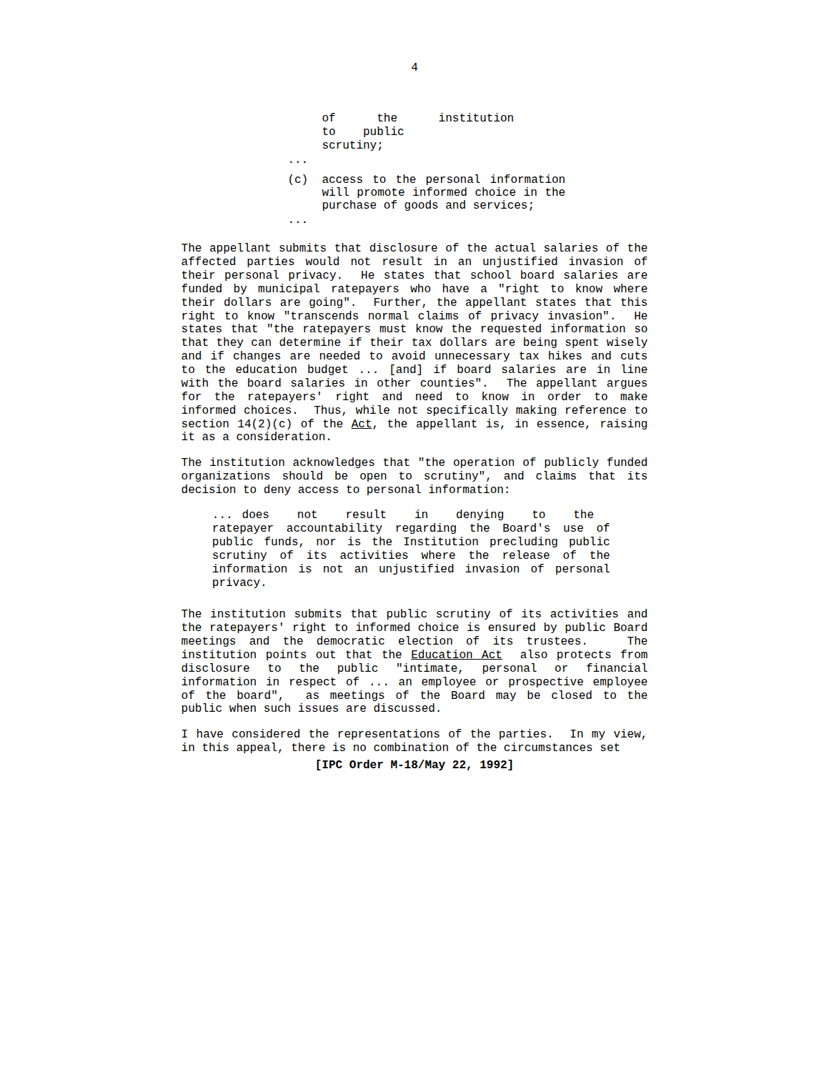4
of the institution to public
scrutiny;
...
(c)
access to the personal information will promote informed choice in the purchase of goods and services;
...
The appellant submits that disclosure of the actual salaries of the affected parties would not result in an unjustified invasion of their personal privacy. He states that school board salaries are funded by municipal ratepayers who have a "right to know where their dollars are going". Further, the appellant states that this right to know "transcends normal claims of privacy invasion". He states that "the ratepayers must know the requested information so that they can determine if their tax dollars are being spent wisely and if changes are needed to avoid unnecessary tax hikes and cuts to the education budget ... [and] if board salaries are in line with the board salaries in other counties". The appellant argues for the ratepayers' right and need to know in order to make informed choices. Thus, while not specifically making reference to section 14(2)(c) of the Act, the appellant is, in essence, raising it as a consideration.
The institution acknowledges that "the operation of publicly funded organizations should be open to scrutiny", and claims that its decision to deny access to personal information:
... does not result in denying to the ratepayer accountability regarding the Board's use of public funds, nor is the Institution precluding public scrutiny of its activities where the release of the information is not an unjustified invasion of personal privacy.
The institution submits that public scrutiny of its activities and the ratepayers' right to informed choice is ensured by public Board meetings and the democratic election of its trustees. The institution points out that the Education Act also protects from disclosure to the public "intimate, personal or financial information in respect of ... an employee or prospective employee of the board", as meetings of the Board may be closed to the public when such issues are discussed.
I have considered the representations of the parties. In my view, in this appeal, there is no combination of the circumstances set
[IPC Order M-18/May 22, 1992]